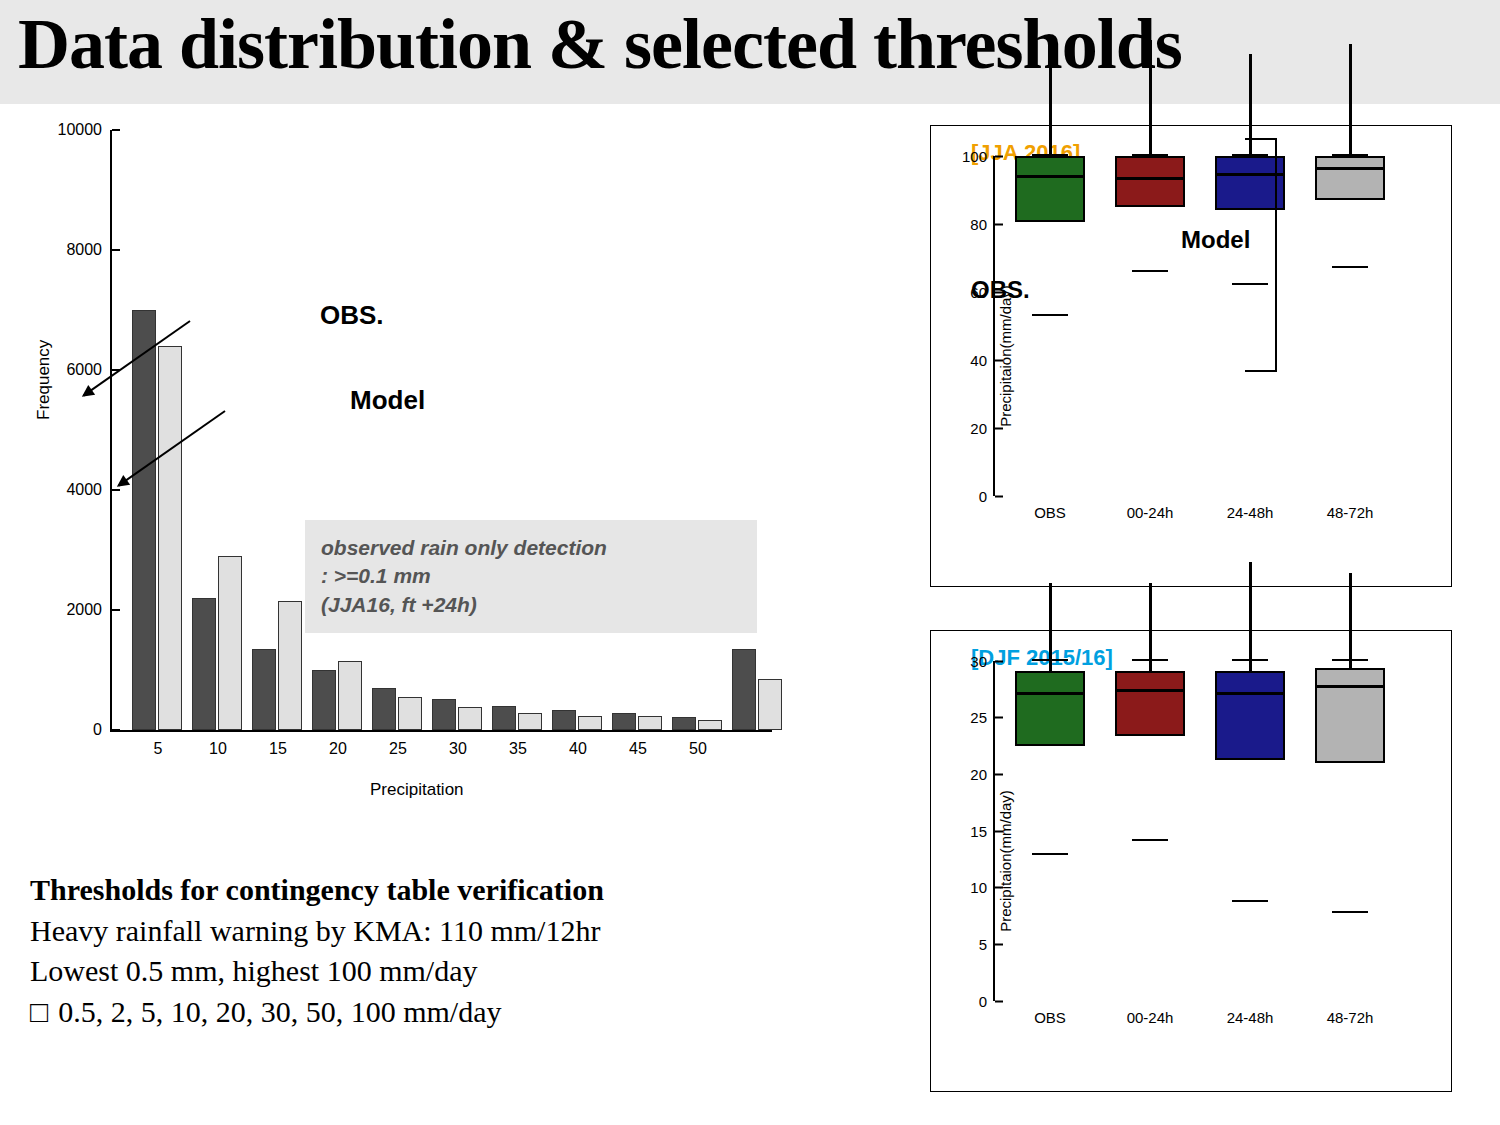Data distribution & selected thresholds
Frequency
Precipitation
0
2000
4000
6000
8000
10000
5
10
15
20
25
30
35
40
45
50
OBS.
Model
observed rain only detection
: >=0.1 mm
(JJA16, ft +24h)
Thresholds for contingency table verification
Heavy rainfall warning by KMA: 110 mm/12hr
Lowest 0.5 mm, highest 100 mm/day
0.5, 2, 5, 10, 20, 30, 50, 100 mm/day
[JJA 2016]
OBS.
Model
Precipitaion(mm/day)
0
20
40
60
80
100
OBS
00-24h
24-48h
48-72h
[DJF 2015/16]
Precipitaion(mm/day)
0
5
10
15
20
25
30
OBS
00-24h
24-48h
48-72h